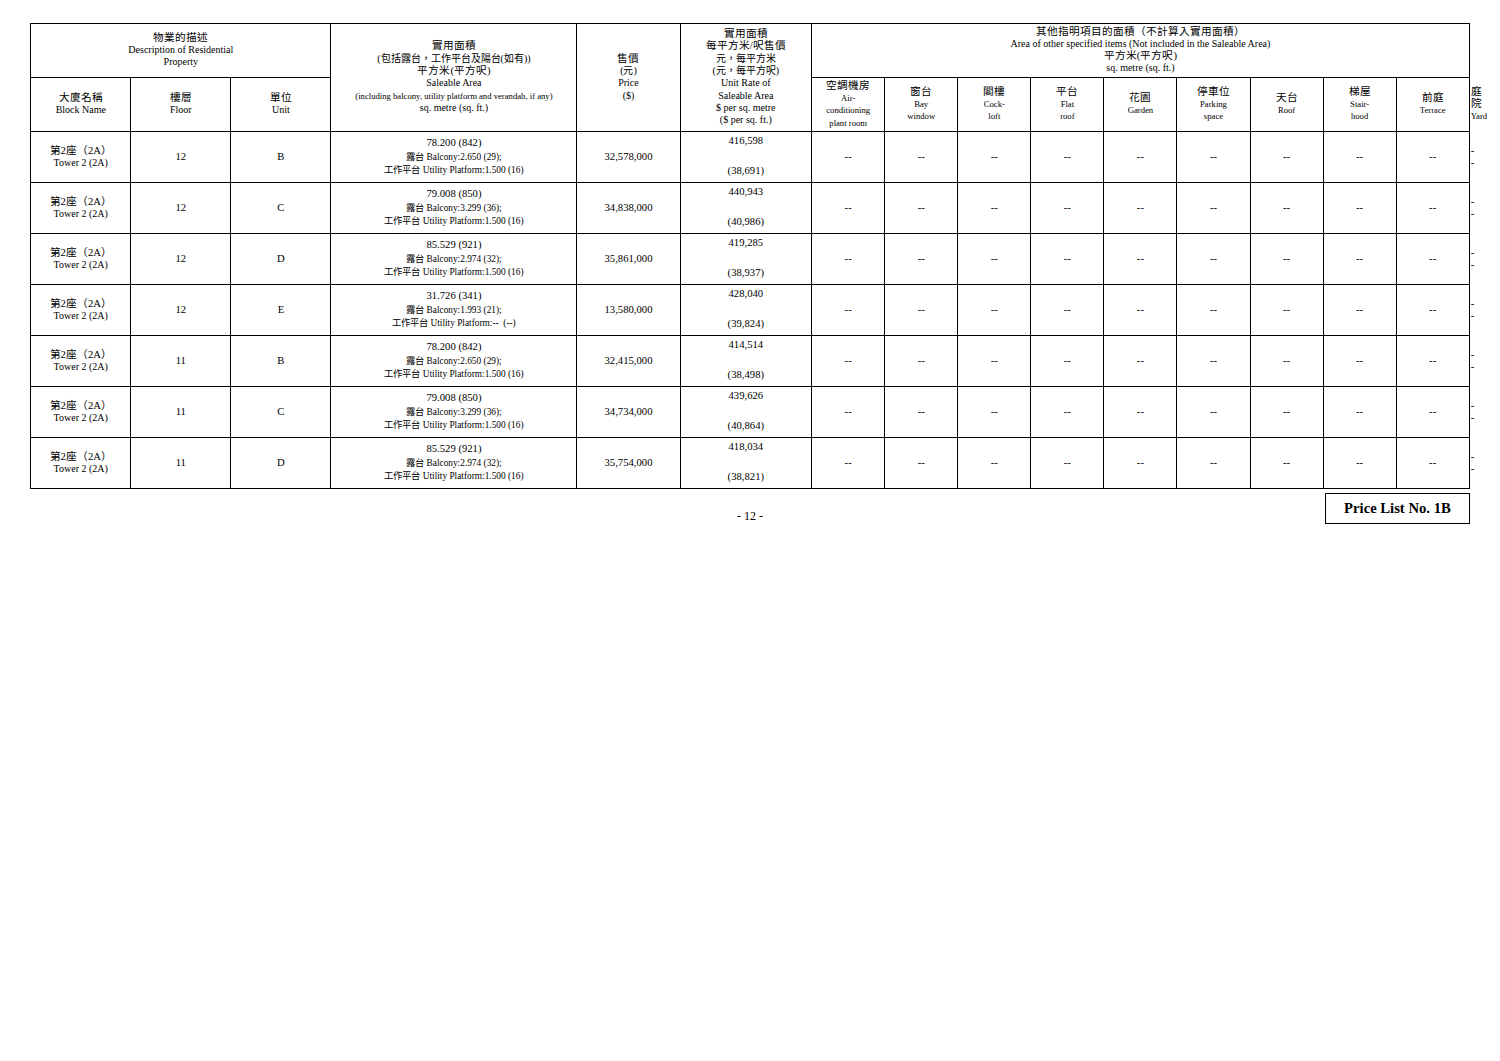| 物業的描述 Description of Residential Property | 實用面積 (包括露台，工作平台及陽台(如有)) 平方米(平方呎) Saleable Area (including balcony, utility platform and verandah, if any) sq. metre (sq. ft.) | 售價 (元) Price ($) | 實用面積 每平方米/呎售價 元，每平方米 (元，每平方呎) Unit Rate of Saleable Area $ per sq. metre ($ per sq. ft.) | 其他指明項目的面積（不計算入實用面積） Area of other specified items (Not included in the Saleable Area) 平方米(平方呎) sq. metre (sq. ft.) |
| --- | --- | --- | --- | --- |
| 大廈名稱 Block Name | 樓層 Floor | 單位 Unit | 空調機房 Air- conditioning plant room | 窗台 Bay window | 閣樓 Cock- loft | 平台 Flat roof | 花園 Garden | 停車位 Parking space | 天台 Roof | 梯屋 Stair- hood | 前庭 Terrace | 庭院 Yard |
| 第2座（2A） Tower 2 (2A) | 12 | B | 78.200 (842) 露台 Balcony:2.650 (29); 工作平台 Utility Platform:1.500 (16) | 32,578,000 | 416,598 (38,691) | -- | -- | -- | -- | -- | -- | -- | -- | -- | -- |
| 第2座（2A） Tower 2 (2A) | 12 | C | 79.008 (850) 露台 Balcony:3.299 (36); 工作平台 Utility Platform:1.500 (16) | 34,838,000 | 440,943 (40,986) | -- | -- | -- | -- | -- | -- | -- | -- | -- | -- |
| 第2座（2A） Tower 2 (2A) | 12 | D | 85.529 (921) 露台 Balcony:2.974 (32); 工作平台 Utility Platform:1.500 (16) | 35,861,000 | 419,285 (38,937) | -- | -- | -- | -- | -- | -- | -- | -- | -- | -- |
| 第2座（2A） Tower 2 (2A) | 12 | E | 31.726 (341) 露台 Balcony:1.993 (21); 工作平台 Utility Platform:-- (--) | 13,580,000 | 428,040 (39,824) | -- | -- | -- | -- | -- | -- | -- | -- | -- | -- |
| 第2座（2A） Tower 2 (2A) | 11 | B | 78.200 (842) 露台 Balcony:2.650 (29); 工作平台 Utility Platform:1.500 (16) | 32,415,000 | 414,514 (38,498) | -- | -- | -- | -- | -- | -- | -- | -- | -- | -- |
| 第2座（2A） Tower 2 (2A) | 11 | C | 79.008 (850) 露台 Balcony:3.299 (36); 工作平台 Utility Platform:1.500 (16) | 34,734,000 | 439,626 (40,864) | -- | -- | -- | -- | -- | -- | -- | -- | -- | -- |
| 第2座（2A） Tower 2 (2A) | 11 | D | 85.529 (921) 露台 Balcony:2.974 (32); 工作平台 Utility Platform:1.500 (16) | 35,754,000 | 418,034 (38,821) | -- | -- | -- | -- | -- | -- | -- | -- | -- | -- |
- 12 -
Price List No. 1B